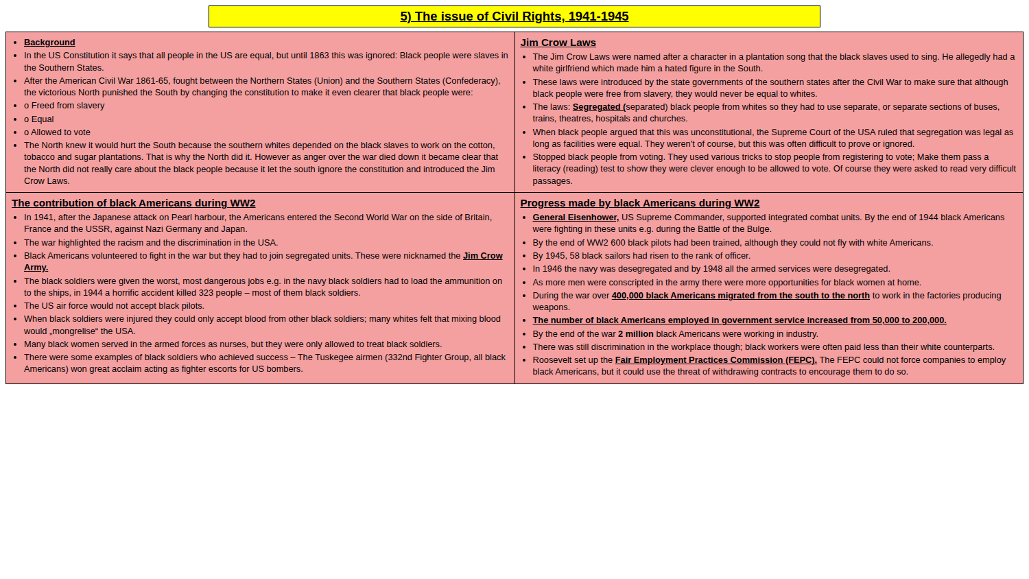5) The issue of Civil Rights, 1941-1945
| Background In the US Constitution it says that all people in the US are equal, but until 1863 this was ignored: Black people were slaves in the Southern States. After the American Civil War 1861-65, fought between the Northern States (Union) and the Southern States (Confederacy), the victorious North punished the South by changing the constitution to make it even clearer that black people were: o Freed from slavery o Equal o Allowed to vote The North knew it would hurt the South because the southern whites depended on the black slaves to work on the cotton, tobacco and sugar plantations. That is why the North did it. However as anger over the war died down it became clear that the North did not really care about the black people because it let the south ignore the constitution and introduced the Jim Crow Laws. | Jim Crow Laws The Jim Crow Laws were named after a character in a plantation song that the black slaves used to sing. He allegedly had a white girlfriend which made him a hated figure in the South. These laws were introduced by the state governments of the southern states after the Civil War to make sure that although black people were free from slavery, they would never be equal to whites. The laws: Segregated ( separated) black people from whites so they had to use separate, or separate sections of buses, trains, theatres, hospitals and churches. When black people argued that this was unconstitutional, the Supreme Court of the USA ruled that segregation was legal as long as facilities were equal. They weren't of course, but this was often difficult to prove or ignored. Stopped black people from voting. They used various tricks to stop people from registering to vote; Make them pass a literacy (reading) test to show they were clever enough to be allowed to vote. Of course they were asked to read very difficult passages. |
| The contribution of black Americans during WW2 In 1941, after the Japanese attack on Pearl harbour, the Americans entered the Second World War on the side of Britain, France and the USSR, against Nazi Germany and Japan. The war highlighted the racism and the discrimination in the USA. Black Americans volunteered to fight in the war but they had to join segregated units. These were nicknamed the Jim Crow Army. The black soldiers were given the worst, most dangerous jobs e.g. in the navy black soldiers had to load the ammunition on to the ships, in 1944 a horrific accident killed 323 people – most of them black soldiers. The US air force would not accept black pilots. When black soldiers were injured they could only accept blood from other black soldiers; many whites felt that mixing blood would „mongrelise“ the USA. Many black women served in the armed forces as nurses, but they were only allowed to treat black soldiers. There were some examples of black soldiers who achieved success – The Tuskegee airmen (332nd Fighter Group, all black Americans) won great acclaim acting as fighter escorts for US bombers. | Progress made by black Americans during WW2 General Eisenhower, US Supreme Commander, supported integrated combat units. By the end of 1944 black Americans were fighting in these units e.g. during the Battle of the Bulge. By the end of WW2 600 black pilots had been trained, although they could not fly with white Americans. By 1945, 58 black sailors had risen to the rank of officer. In 1946 the navy was desegregated and by 1948 all the armed services were desegregated. As more men were conscripted in the army there were more opportunities for black women at home. During the war over 400,000 black Americans migrated from the south to the north to work in the factories producing weapons. The number of black Americans employed in government service increased from 50,000 to 200,000. By the end of the war 2 million black Americans were working in industry. There was still discrimination in the workplace though; black workers were often paid less than their white counterparts. Roosevelt set up the Fair Employment Practices Commission (FEPC). The FEPC could not force companies to employ black Americans, but it could use the threat of withdrawing contracts to encourage them to do so. |